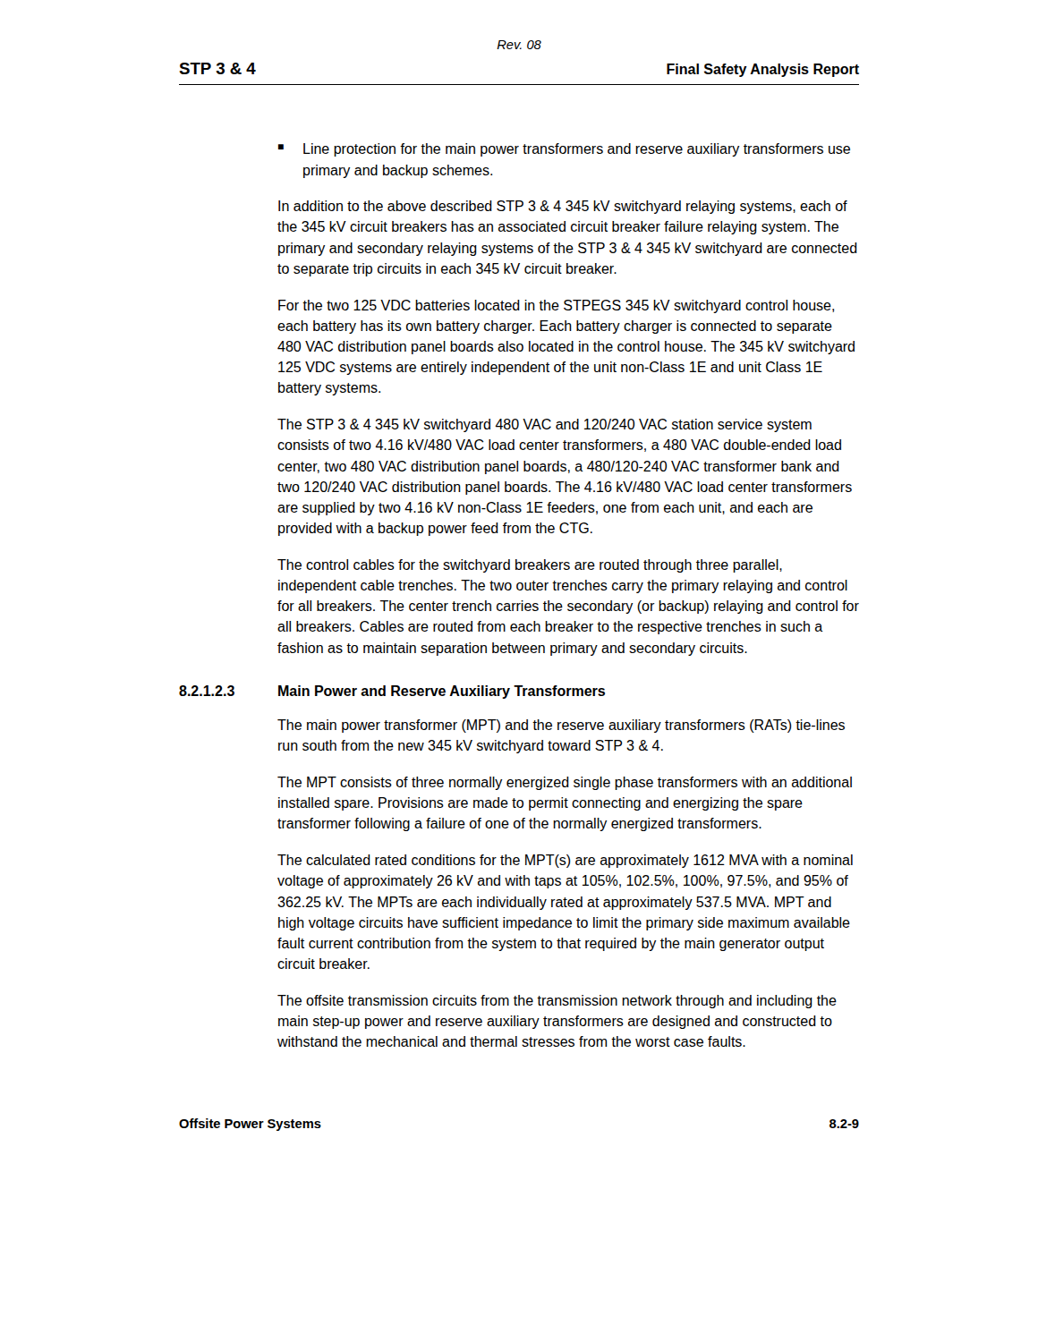Rev. 08
STP 3 & 4
Final Safety Analysis Report
Line protection for the main power transformers and reserve auxiliary transformers use primary and backup schemes.
In addition to the above described STP 3 & 4 345 kV switchyard relaying systems, each of the 345 kV circuit breakers has an associated circuit breaker failure relaying system. The primary and secondary relaying systems of the STP 3 & 4 345 kV switchyard are connected to separate trip circuits in each 345 kV circuit breaker.
For the two 125 VDC batteries located in the STPEGS 345 kV switchyard control house, each battery has its own battery charger. Each battery charger is connected to separate 480 VAC distribution panel boards also located in the control house. The 345 kV switchyard 125 VDC systems are entirely independent of the unit non-Class 1E and unit Class 1E battery systems.
The STP 3 & 4 345 kV switchyard 480 VAC and 120/240 VAC station service system consists of two 4.16 kV/480 VAC load center transformers, a 480 VAC double-ended load center, two 480 VAC distribution panel boards, a 480/120-240 VAC transformer bank and two 120/240 VAC distribution panel boards. The 4.16 kV/480 VAC load center transformers are supplied by two 4.16 kV non-Class 1E feeders, one from each unit, and each are provided with a backup power feed from the CTG.
The control cables for the switchyard breakers are routed through three parallel, independent cable trenches. The two outer trenches carry the primary relaying and control for all breakers. The center trench carries the secondary (or backup) relaying and control for all breakers. Cables are routed from each breaker to the respective trenches in such a fashion as to maintain separation between primary and secondary circuits.
8.2.1.2.3 Main Power and Reserve Auxiliary Transformers
The main power transformer (MPT) and the reserve auxiliary transformers (RATs) tie-lines run south from the new 345 kV switchyard toward STP 3 & 4.
The MPT consists of three normally energized single phase transformers with an additional installed spare. Provisions are made to permit connecting and energizing the spare transformer following a failure of one of the normally energized transformers.
The calculated rated conditions for the MPT(s) are approximately 1612 MVA with a nominal voltage of approximately 26 kV and with taps at 105%, 102.5%, 100%, 97.5%, and 95% of 362.25 kV. The MPTs are each individually rated at approximately 537.5 MVA. MPT and high voltage circuits have sufficient impedance to limit the primary side maximum available fault current contribution from the system to that required by the main generator output circuit breaker.
The offsite transmission circuits from the transmission network through and including the main step-up power and reserve auxiliary transformers are designed and constructed to withstand the mechanical and thermal stresses from the worst case faults.
Offsite Power Systems
8.2-9